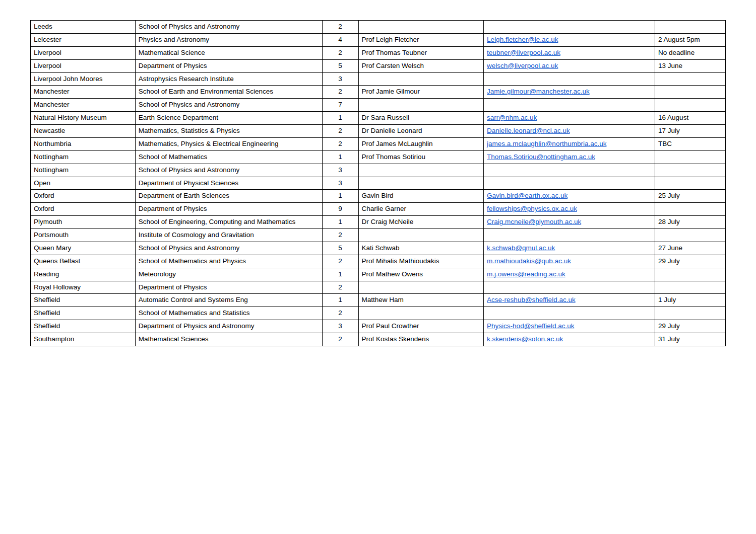| Leeds | School of Physics and Astronomy | 2 | | | |
| Leicester | Physics and Astronomy | 4 | Prof Leigh Fletcher | Leigh.fletcher@le.ac.uk | 2 August 5pm |
| Liverpool | Mathematical Science | 2 | Prof Thomas Teubner | teubner@liverpool.ac.uk | No deadline |
| Liverpool | Department of Physics | 5 | Prof Carsten Welsch | welsch@liverpool.ac.uk | 13 June |
| Liverpool John Moores | Astrophysics Research Institute | 3 | | | |
| Manchester | School of Earth and Environmental Sciences | 2 | Prof Jamie Gilmour | Jamie.gilmour@manchester.ac.uk | |
| Manchester | School of Physics and Astronomy | 7 | | | |
| Natural History Museum | Earth Science Department | 1 | Dr Sara Russell | sarr@nhm.ac.uk | 16 August |
| Newcastle | Mathematics, Statistics & Physics | 2 | Dr Danielle Leonard | Danielle.leonard@ncl.ac.uk | 17 July |
| Northumbria | Mathematics, Physics & Electrical Engineering | 2 | Prof James McLaughlin | james.a.mclaughlin@northumbria.ac.uk | TBC |
| Nottingham | School of Mathematics | 1 | Prof Thomas Sotiriou | Thomas.Sotiriou@nottingham.ac.uk | |
| Nottingham | School of Physics and Astronomy | 3 | | | |
| Open | Department of Physical Sciences | 3 | | | |
| Oxford | Department of Earth Sciences | 1 | Gavin Bird | Gavin.bird@earth.ox.ac.uk | 25 July |
| Oxford | Department of Physics | 9 | Charlie Garner | fellowships@physics.ox.ac.uk | |
| Plymouth | School of Engineering, Computing and Mathematics | 1 | Dr Craig McNeile | Craig.mcneile@plymouth.ac.uk | 28 July |
| Portsmouth | Institute of Cosmology and Gravitation | 2 | | | |
| Queen Mary | School of Physics and Astronomy | 5 | Kati Schwab | k.schwab@qmul.ac.uk | 27 June |
| Queens Belfast | School of Mathematics and Physics | 2 | Prof Mihalis Mathioudakis | m.mathioudakis@qub.ac.uk | 29 July |
| Reading | Meteorology | 1 | Prof Mathew Owens | m.j.owens@reading.ac.uk | |
| Royal Holloway | Department of Physics | 2 | | | |
| Sheffield | Automatic Control and Systems Eng | 1 | Matthew Ham | Acse-reshub@sheffield.ac.uk | 1 July |
| Sheffield | School of Mathematics and Statistics | 2 | | | |
| Sheffield | Department of Physics and Astronomy | 3 | Prof Paul Crowther | Physics-hod@sheffield.ac.uk | 29 July |
| Southampton | Mathematical Sciences | 2 | Prof Kostas Skenderis | k.skenderis@soton.ac.uk | 31 July |